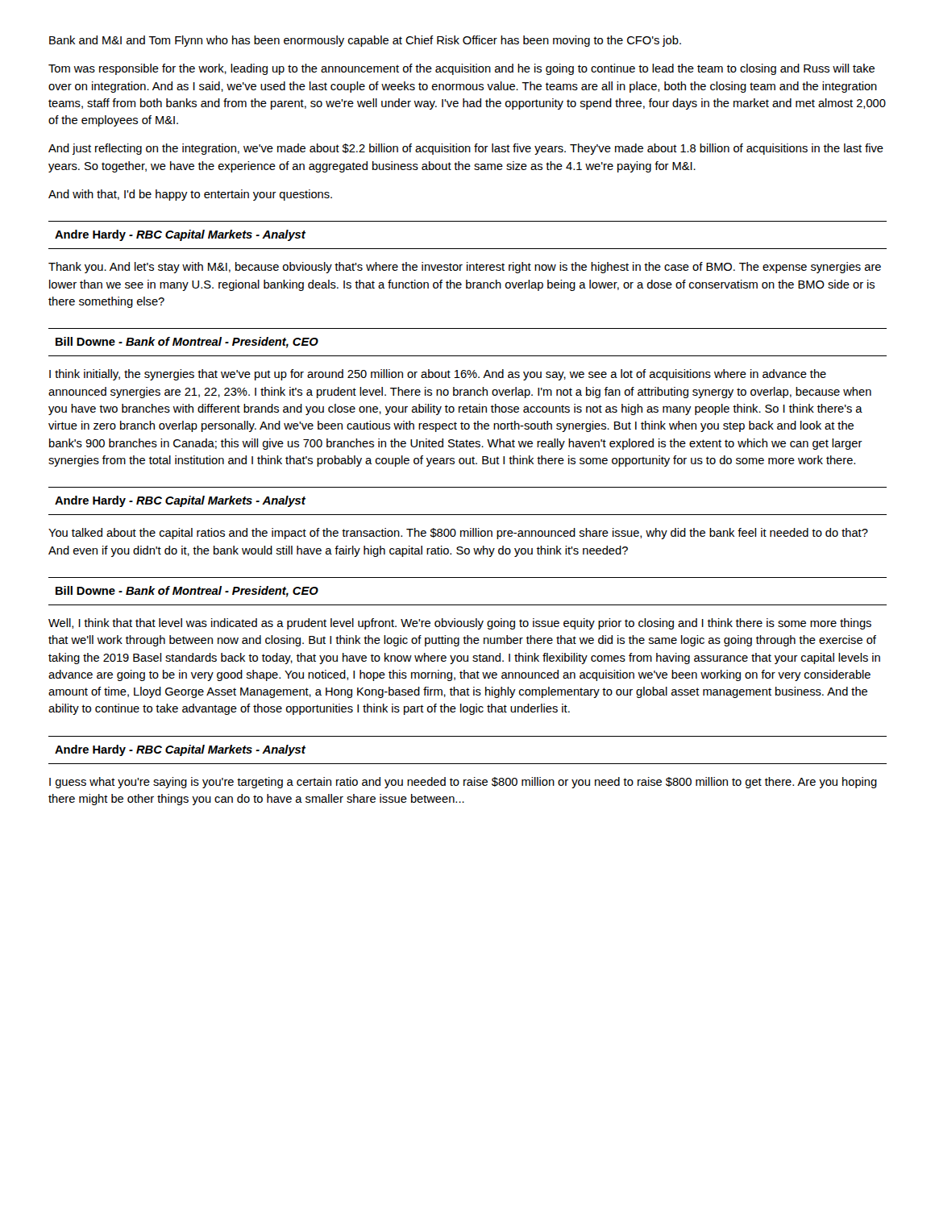Bank and M&I and Tom Flynn who has been enormously capable at Chief Risk Officer has been moving to the CFO's job.
Tom was responsible for the work, leading up to the announcement of the acquisition and he is going to continue to lead the team to closing and Russ will take over on integration. And as I said, we've used the last couple of weeks to enormous value. The teams are all in place, both the closing team and the integration teams, staff from both banks and from the parent, so we're well under way. I've had the opportunity to spend three, four days in the market and met almost 2,000 of the employees of M&I.
And just reflecting on the integration, we've made about $2.2 billion of acquisition for last five years. They've made about 1.8 billion of acquisitions in the last five years. So together, we have the experience of an aggregated business about the same size as the 4.1 we're paying for M&I.
And with that, I'd be happy to entertain your questions.
Andre Hardy - RBC Capital Markets - Analyst
Thank you. And let's stay with M&I, because obviously that's where the investor interest right now is the highest in the case of BMO. The expense synergies are lower than we see in many U.S. regional banking deals. Is that a function of the branch overlap being a lower, or a dose of conservatism on the BMO side or is there something else?
Bill Downe - Bank of Montreal - President, CEO
I think initially, the synergies that we've put up for around 250 million or about 16%. And as you say, we see a lot of acquisitions where in advance the announced synergies are 21, 22, 23%. I think it's a prudent level. There is no branch overlap. I'm not a big fan of attributing synergy to overlap, because when you have two branches with different brands and you close one, your ability to retain those accounts is not as high as many people think. So I think there's a virtue in zero branch overlap personally. And we've been cautious with respect to the north-south synergies. But I think when you step back and look at the bank's 900 branches in Canada; this will give us 700 branches in the United States. What we really haven't explored is the extent to which we can get larger synergies from the total institution and I think that's probably a couple of years out. But I think there is some opportunity for us to do some more work there.
Andre Hardy - RBC Capital Markets - Analyst
You talked about the capital ratios and the impact of the transaction. The $800 million pre-announced share issue, why did the bank feel it needed to do that? And even if you didn't do it, the bank would still have a fairly high capital ratio. So why do you think it's needed?
Bill Downe - Bank of Montreal - President, CEO
Well, I think that that level was indicated as a prudent level upfront. We're obviously going to issue equity prior to closing and I think there is some more things that we'll work through between now and closing. But I think the logic of putting the number there that we did is the same logic as going through the exercise of taking the 2019 Basel standards back to today, that you have to know where you stand. I think flexibility comes from having assurance that your capital levels in advance are going to be in very good shape. You noticed, I hope this morning, that we announced an acquisition we've been working on for very considerable amount of time, Lloyd George Asset Management, a Hong Kong-based firm, that is highly complementary to our global asset management business. And the ability to continue to take advantage of those opportunities I think is part of the logic that underlies it.
Andre Hardy - RBC Capital Markets - Analyst
I guess what you're saying is you're targeting a certain ratio and you needed to raise $800 million or you need to raise $800 million to get there. Are you hoping there might be other things you can do to have a smaller share issue between...